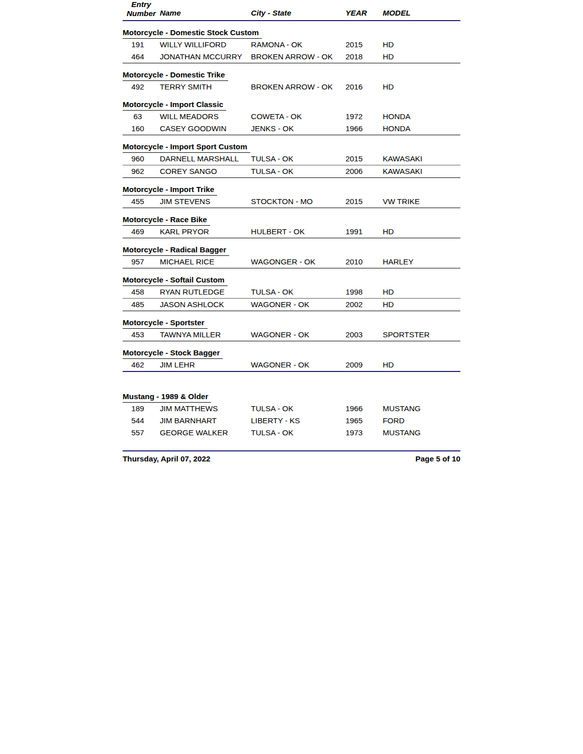| Entry Number | Name | City - State | YEAR | MODEL |
| --- | --- | --- | --- | --- |
| Motorcycle - Domestic Stock Custom |
| 191 | WILLY WILLIFORD | RAMONA - OK | 2015 | HD |
| 464 | JONATHAN MCCURRY | BROKEN ARROW - OK | 2018 | HD |
| Motorcycle - Domestic Trike |
| 492 | TERRY SMITH | BROKEN ARROW - OK | 2016 | HD |
| Motorcycle - Import Classic |
| 63 | WILL MEADORS | COWETA - OK | 1972 | HONDA |
| 160 | CASEY GOODWIN | JENKS - OK | 1966 | HONDA |
| Motorcycle - Import Sport Custom |
| 960 | DARNELL MARSHALL | TULSA - OK | 2015 | KAWASAKI |
| 962 | COREY SANGO | TULSA - OK | 2006 | KAWASAKI |
| Motorcycle - Import Trike |
| 455 | JIM STEVENS | STOCKTON - MO | 2015 | VW TRIKE |
| Motorcycle - Race Bike |
| 469 | KARL PRYOR | HULBERT - OK | 1991 | HD |
| Motorcycle - Radical Bagger |
| 957 | MICHAEL RICE | WAGONGER - OK | 2010 | HARLEY |
| Motorcycle - Softail Custom |
| 458 | RYAN RUTLEDGE | TULSA - OK | 1998 | HD |
| 485 | JASON ASHLOCK | WAGONER - OK | 2002 | HD |
| Motorcycle - Sportster |
| 453 | TAWNYA MILLER | WAGONER - OK | 2003 | SPORTSTER |
| Motorcycle - Stock Bagger |
| 462 | JIM LEHR | WAGONER - OK | 2009 | HD |
| Mustang - 1989 & Older |
| 189 | JIM MATTHEWS | TULSA - OK | 1966 | MUSTANG |
| 544 | JIM BARNHART | LIBERTY - KS | 1965 | FORD |
| 557 | GEORGE WALKER | TULSA - OK | 1973 | MUSTANG |
Thursday, April 07, 2022 Page 5 of 10